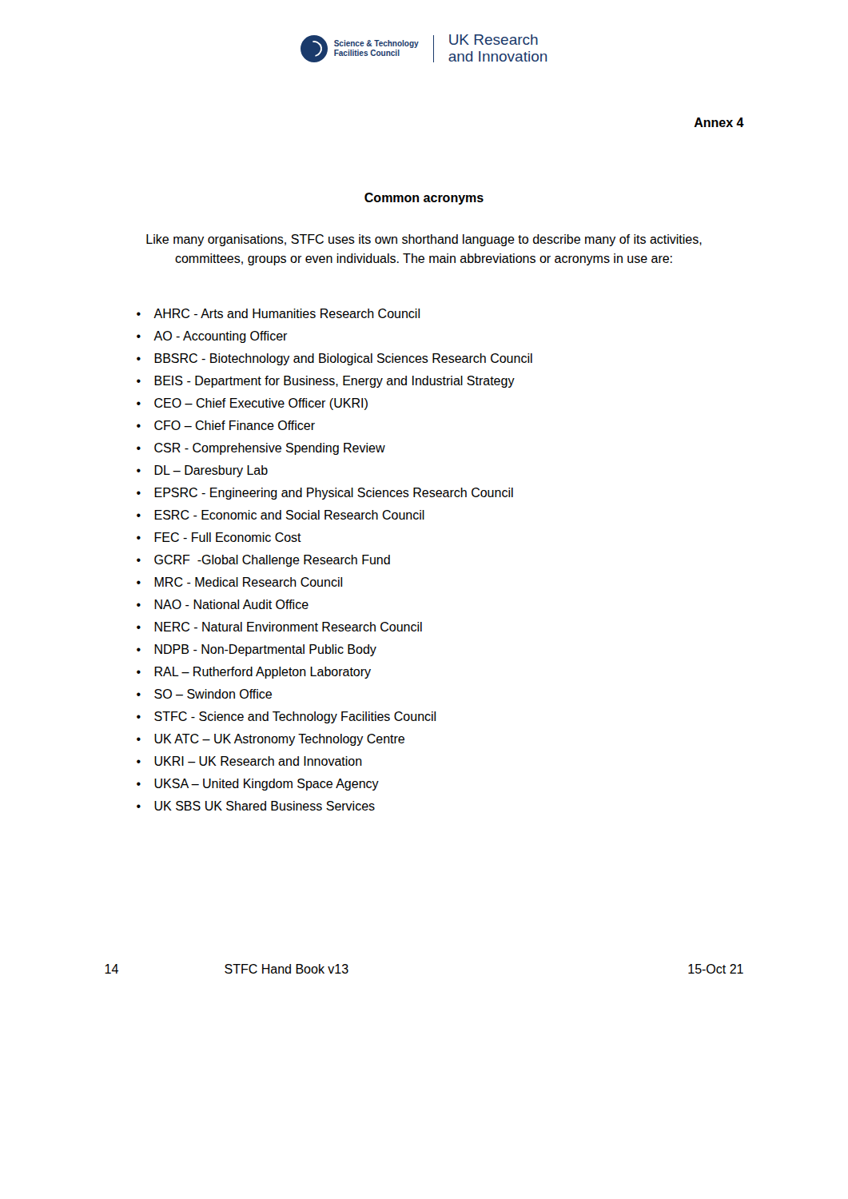Science & Technology
Facilities Council
UK Research
and Innovation
Annex 4
Common acronyms
Like many organisations, STFC uses its own shorthand language to describe many of its activities, committees, groups or even individuals. The main abbreviations or acronyms in use are:
AHRC - Arts and Humanities Research Council
AO - Accounting Officer
BBSRC - Biotechnology and Biological Sciences Research Council
BEIS - Department for Business, Energy and Industrial Strategy
CEO – Chief Executive Officer (UKRI)
CFO – Chief Finance Officer
CSR - Comprehensive Spending Review
DL – Daresbury Lab
EPSRC - Engineering and Physical Sciences Research Council
ESRC - Economic and Social Research Council
FEC - Full Economic Cost
GCRF -Global Challenge Research Fund
MRC - Medical Research Council
NAO - National Audit Office
NERC - Natural Environment Research Council
NDPB - Non-Departmental Public Body
RAL – Rutherford Appleton Laboratory
SO – Swindon Office
STFC - Science and Technology Facilities Council
UK ATC – UK Astronomy Technology Centre
UKRI – UK Research and Innovation
UKSA – United Kingdom Space Agency
UK SBS UK Shared Business Services
14
STFC Hand Book v13
15-Oct 21